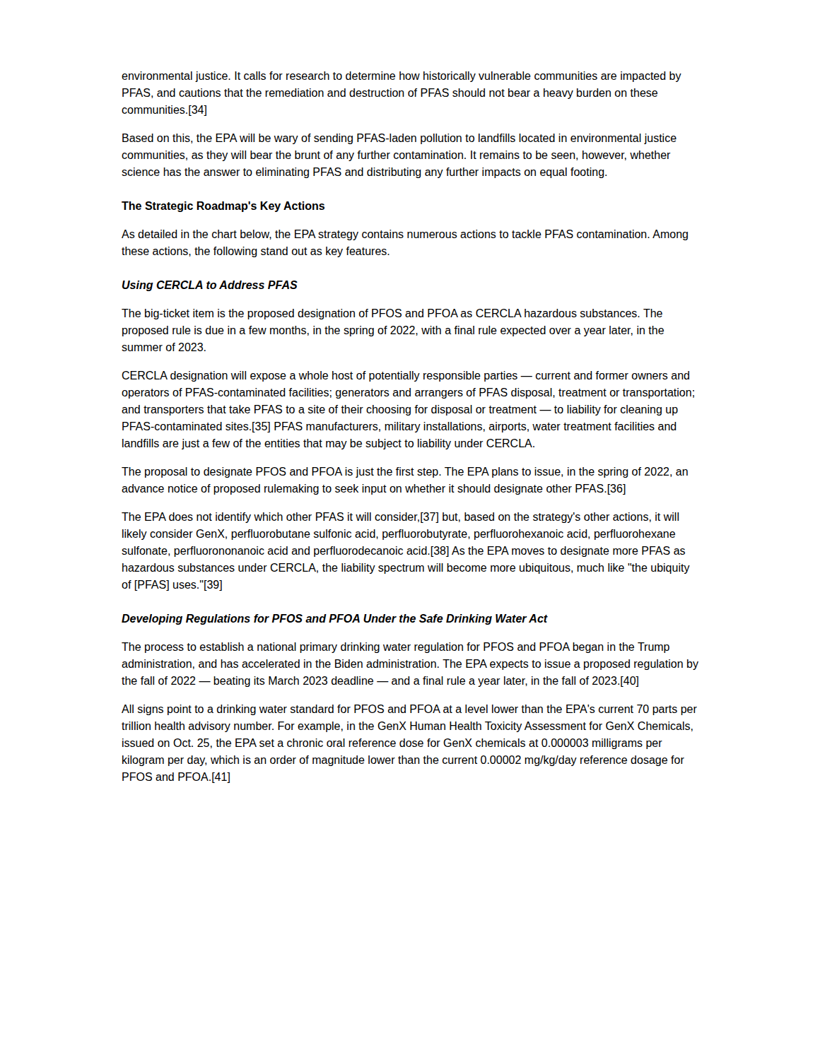environmental justice. It calls for research to determine how historically vulnerable communities are impacted by PFAS, and cautions that the remediation and destruction of PFAS should not bear a heavy burden on these communities.[34]
Based on this, the EPA will be wary of sending PFAS-laden pollution to landfills located in environmental justice communities, as they will bear the brunt of any further contamination. It remains to be seen, however, whether science has the answer to eliminating PFAS and distributing any further impacts on equal footing.
The Strategic Roadmap's Key Actions
As detailed in the chart below, the EPA strategy contains numerous actions to tackle PFAS contamination. Among these actions, the following stand out as key features.
Using CERCLA to Address PFAS
The big-ticket item is the proposed designation of PFOS and PFOA as CERCLA hazardous substances. The proposed rule is due in a few months, in the spring of 2022, with a final rule expected over a year later, in the summer of 2023.
CERCLA designation will expose a whole host of potentially responsible parties — current and former owners and operators of PFAS-contaminated facilities; generators and arrangers of PFAS disposal, treatment or transportation; and transporters that take PFAS to a site of their choosing for disposal or treatment — to liability for cleaning up PFAS-contaminated sites.[35] PFAS manufacturers, military installations, airports, water treatment facilities and landfills are just a few of the entities that may be subject to liability under CERCLA.
The proposal to designate PFOS and PFOA is just the first step. The EPA plans to issue, in the spring of 2022, an advance notice of proposed rulemaking to seek input on whether it should designate other PFAS.[36]
The EPA does not identify which other PFAS it will consider,[37] but, based on the strategy's other actions, it will likely consider GenX, perfluorobutane sulfonic acid, perfluorobutyrate, perfluorohexanoic acid, perfluorohexane sulfonate, perfluorononanoic acid and perfluorodecanoic acid.[38] As the EPA moves to designate more PFAS as hazardous substances under CERCLA, the liability spectrum will become more ubiquitous, much like "the ubiquity of [PFAS] uses."[39]
Developing Regulations for PFOS and PFOA Under the Safe Drinking Water Act
The process to establish a national primary drinking water regulation for PFOS and PFOA began in the Trump administration, and has accelerated in the Biden administration. The EPA expects to issue a proposed regulation by the fall of 2022 — beating its March 2023 deadline — and a final rule a year later, in the fall of 2023.[40]
All signs point to a drinking water standard for PFOS and PFOA at a level lower than the EPA's current 70 parts per trillion health advisory number. For example, in the GenX Human Health Toxicity Assessment for GenX Chemicals, issued on Oct. 25, the EPA set a chronic oral reference dose for GenX chemicals at 0.000003 milligrams per kilogram per day, which is an order of magnitude lower than the current 0.00002 mg/kg/day reference dosage for PFOS and PFOA.[41]